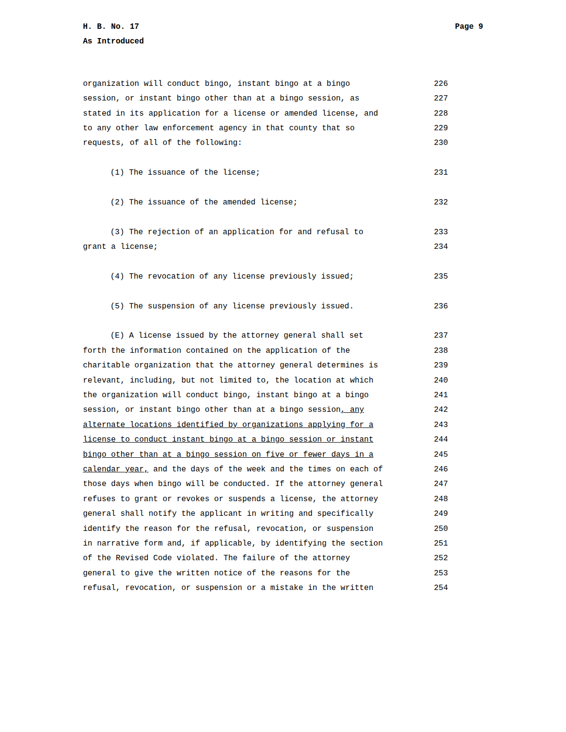H. B. No. 17 As Introduced
Page 9
organization will conduct bingo, instant bingo at a bingo226 session, or instant bingo other than at a bingo session, as227 stated in its application for a license or amended license, and228 to any other law enforcement agency in that county that so229 requests, of all of the following:230
(1) The issuance of the license;231
(2) The issuance of the amended license;232
(3) The rejection of an application for and refusal to233 grant a license;234
(4) The revocation of any license previously issued;235
(5) The suspension of any license previously issued.236
(E) A license issued by the attorney general shall set237 forth the information contained on the application of the238 charitable organization that the attorney general determines is239 relevant, including, but not limited to, the location at which240 the organization will conduct bingo, instant bingo at a bingo241 session, or instant bingo other than at a bingo session, any242 alternate locations identified by organizations applying for a243 license to conduct instant bingo at a bingo session or instant244 bingo other than at a bingo session on five or fewer days in a245 calendar year, and the days of the week and the times on each of246 those days when bingo will be conducted. If the attorney general247 refuses to grant or revokes or suspends a license, the attorney248 general shall notify the applicant in writing and specifically249 identify the reason for the refusal, revocation, or suspension250 in narrative form and, if applicable, by identifying the section251 of the Revised Code violated. The failure of the attorney252 general to give the written notice of the reasons for the253 refusal, revocation, or suspension or a mistake in the written254